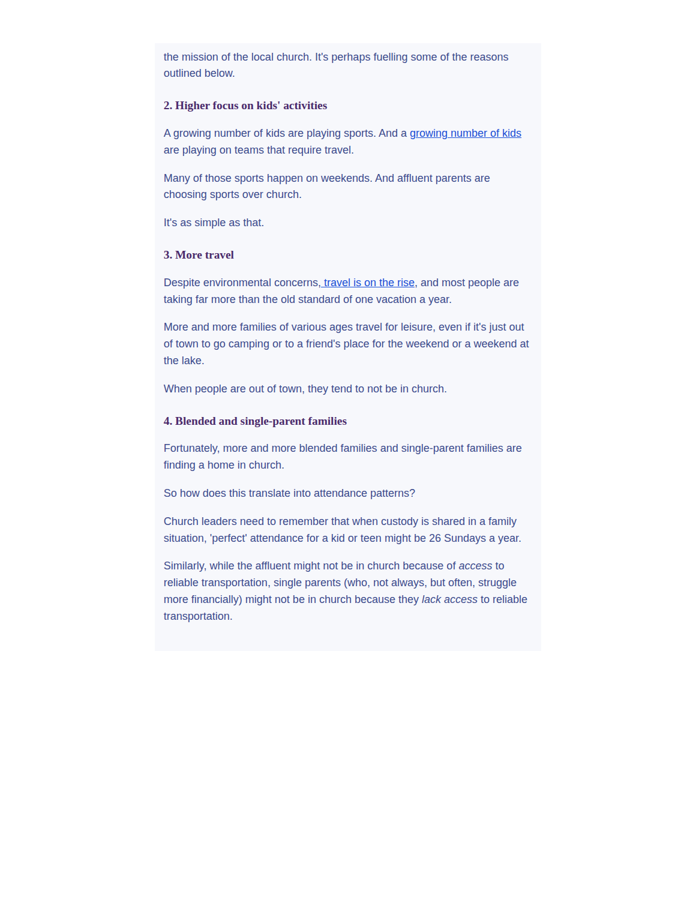the mission of the local church. It's perhaps fuelling some of the reasons outlined below.
2. Higher focus on kids' activities
A growing number of kids are playing sports. And a growing number of kids are playing on teams that require travel.
Many of those sports happen on weekends. And affluent parents are choosing sports over church.
It's as simple as that.
3. More travel
Despite environmental concerns, travel is on the rise, and most people are taking far more than the old standard of one vacation a year.
More and more families of various ages travel for leisure, even if it's just out of town to go camping or to a friend's place for the weekend or a weekend at the lake.
When people are out of town, they tend to not be in church.
4. Blended and single-parent families
Fortunately, more and more blended families and single-parent families are finding a home in church.
So how does this translate into attendance patterns?
Church leaders need to remember that when custody is shared in a family situation, 'perfect' attendance for a kid or teen might be 26 Sundays a year.
Similarly, while the affluent might not be in church because of access to reliable transportation, single parents (who, not always, but often, struggle more financially) might not be in church because they lack access to reliable transportation.